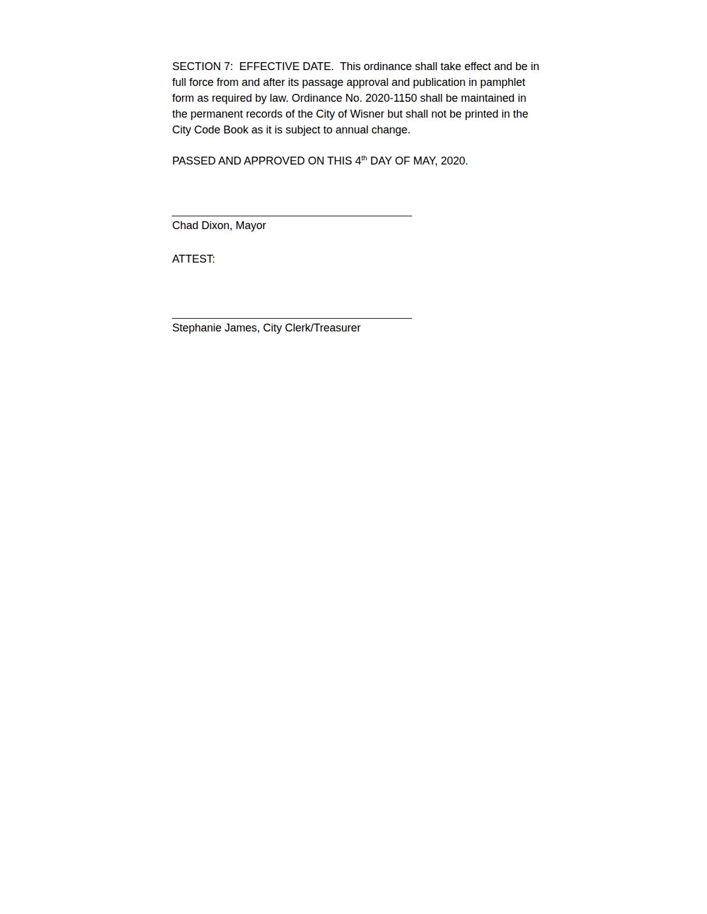SECTION 7: EFFECTIVE DATE. This ordinance shall take effect and be in full force from and after its passage approval and publication in pamphlet form as required by law. Ordinance No. 2020-1150 shall be maintained in the permanent records of the City of Wisner but shall not be printed in the City Code Book as it is subject to annual change.
PASSED AND APPROVED ON THIS 4th DAY OF MAY, 2020.
Chad Dixon, Mayor
ATTEST:
Stephanie James, City Clerk/Treasurer